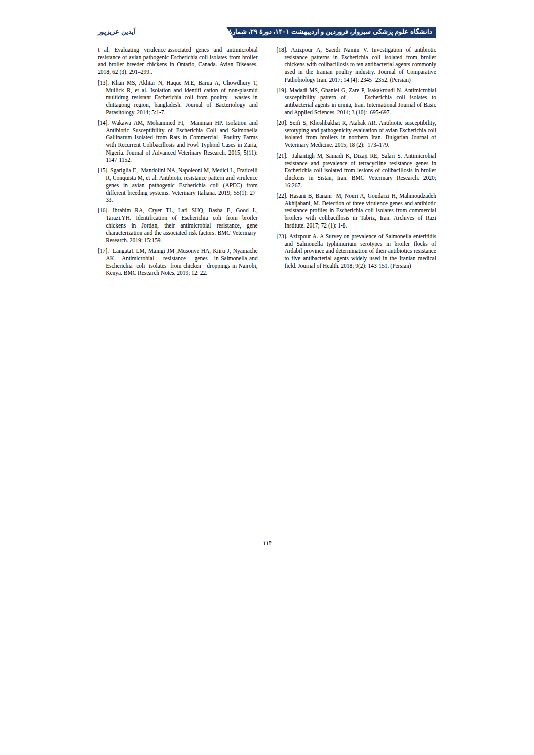دانشگاه علوم پزشکی سبزوار، فروردین و اردیبهشت ۱۴۰۱، دورۀ ۲۹، شمارۀ ۱
آیدین عزیزپور
[18]. Azizpour A, Saeidi Namin V. Investigation of antibiotic resistance patterns in Escherichia coli isolated from broiler chickens with colibacillosis to ten antibacterial agents commonly used in the Iranian poultry industry. Journal of Comparative Pathobiology Iran. 2017; 14 (4): 2345- 2352. (Persian)
[19]. Madadi MS, Ghaniei G, Zare P, Isakakroudi N. Antimicrobial susceptibility pattern of Escherichia coli isolates to antibacterial agents in urmia, Iran. International Journal of Basic and Applied Sciences. 2014; 3 (10): 695-697.
[20]. Seifi S, Khoshbakhat R, Atabak AR. Antibiotic susceptibility, serotyping and pathogenicity evaluation of avian Escherichia coli isolated from broilers in northern Iran. Bulgarian Journal of Veterinary Medicine. 2015; 18 (2): 173–179.
[21]. Jahantigh M, Samadi K, Dizaji RE, Salari S. Antimicrobial resistance and prevalence of tetracycline resistance genes in Escherichia coli isolated from lesions of colibacillosis in broiler chickens in Sistan, Iran. BMC Veterinary Research. 2020; 16:267.
[22]. Hasani B, Banani M, Nouri A, Goudarzi H, Mahmoudzadeh Akhijahani, M. Detection of three virulence genes and antibiotic resistance profiles in Escherichia coli isolates from commercial broilers with colibacillosis in Tabriz, Iran. Archives of Razi Institute. 2017; 72 (1): 1-8.
[23]. Azizpour A. A Survey on prevalence of Salmonella enteritidis and Salmonella typhimurium serotypes in broiler flocks of Ardabil province and determination of their antibiotics resistance to five antibacterial agents widely used in the Iranian medical field. Journal of Health. 2018; 9(2): 143-151. (Persian)
t al. Evaluating virulence-associated genes and antimicrobial resistance of avian pathogenic Escherichia coli isolates from broiler and broiler breeder chickens in Ontario, Canada. Avian Diseases. 2018; 62 (3): 291–299..
[13]. Khan MS, Akhtar N, Haque M.E, Barua A, Chowdhury T, Mullick R, et al. Isolation and identifi cation of non-plasmid multidrug resistant Escherichia coli from poultry wastes in chittagong region, bangladesh. Journal of Bacteriology and Parasitology. 2014; 5:1-7.
[14]. Wakawa AM, Mohammed FI, Mamman HP. Isolation and Antibiotic Susceptibility of Escherichia Coli and Salmonella Gallinarum Isolated from Rats in Commercial Poultry Farms with Recurrent Colibacillosis and Fowl Typhoid Cases in Zaria, Nigeria. Journal of Advanced Veterinary Research. 2015; 5(11): 1147-1152.
[15]. Sgariglia E, Mandolini NA, Napoleoni M, Medici L, Fraticelli R, Conquista M, et al. Antibiotic resistance pattern and virulence genes in avian pathogenic Escherichia coli (APEC) from different breeding systems. Veterinary Italiana. 2019; 55(1): 27-33.
[16]. Ibrahim RA, Cryer TL, Lafi SHQ, Basha E, Good L, Tarazi.YH. Identification of Escherichia coli from broiler chickens in Jordan, their antimicrobial resistance, gene characterization and the associated risk factors. BMC Veterinary Research. 2019; 15:159.
[17]. Langata1 LM, Maingi JM ,Musonye HA, Kiiru J, Nyamache AK. Antimicrobial resistance genes in Salmonella and Escherichia coli isolates from chicken droppings in Nairobi, Kenya. BMC Research Notes. 2019; 12: 22.
۱۱۴